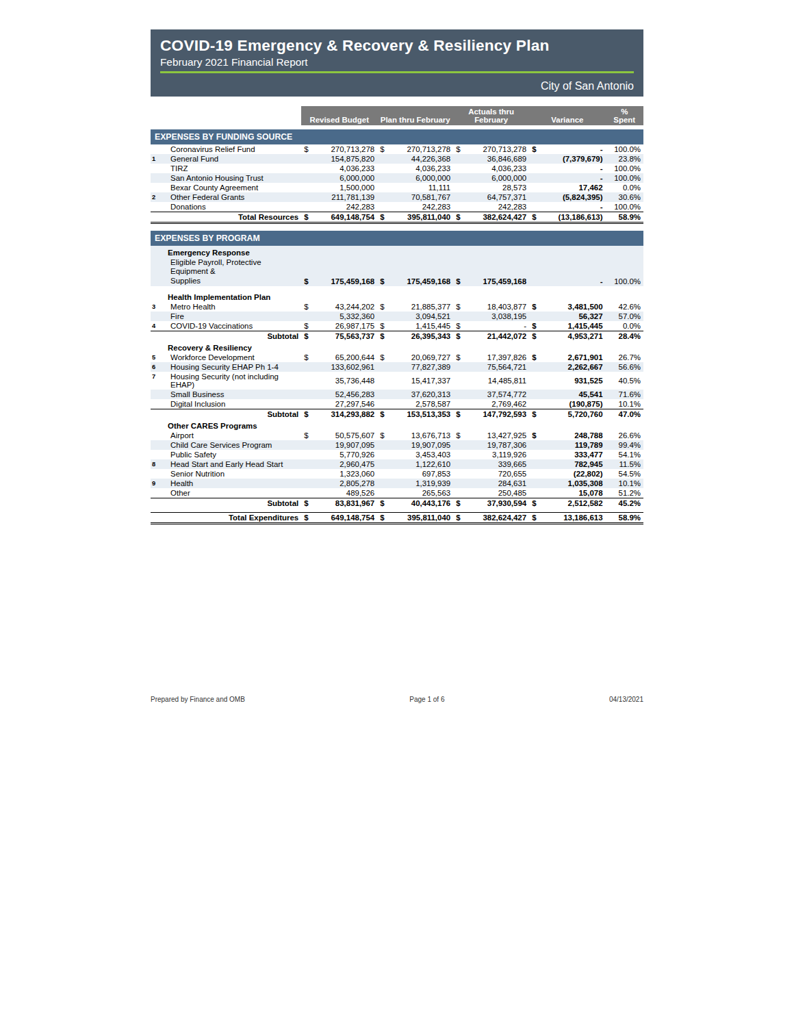COVID-19 Emergency & Recovery & Resiliency Plan
February 2021 Financial Report
City of San Antonio
| | | Revised Budget | Plan thru February | Actuals thru February | Variance | % Spent |
| --- | --- | --- | --- | --- | --- | --- |
| EXPENSES BY FUNDING SOURCE |
| | Coronavirus Relief Fund | $ | 270,713,278 | $ | 270,713,278 | $ | 270,713,278 | $ | - | 100.0% |
| 1 | General Fund | | 154,875,820 | | 44,226,368 | | 36,846,689 | | (7,379,679) | 23.8% |
| | TIRZ | | 4,036,233 | | 4,036,233 | | 4,036,233 | | - | 100.0% |
| | San Antonio Housing Trust | | 6,000,000 | | 6,000,000 | | 6,000,000 | | - | 100.0% |
| | Bexar County Agreement | | 1,500,000 | | 11,111 | | 28,573 | | 17,462 | 0.0% |
| 2 | Other Federal Grants | | 211,781,139 | | 70,581,767 | | 64,757,371 | | (5,824,395) | 30.6% |
| | Donations | | 242,283 | | 242,283 | | 242,283 | | - | 100.0% |
| | Total Resources | $ | 649,148,754 | $ | 395,811,040 | $ | 382,624,427 | $ | (13,186,613) | 58.9% |
| EXPENSES BY PROGRAM |
| | Emergency Response |
| | Eligible Payroll, Protective Equipment & Supplies | $ | 175,459,168 | $ | 175,459,168 | $ | 175,459,168 | | - | 100.0% |
| | Health Implementation Plan |
| 3 | Metro Health | $ | 43,244,202 | $ | 21,885,377 | $ | 18,403,877 | $ | 3,481,500 | 42.6% |
| | Fire | | 5,332,360 | | 3,094,521 | | 3,038,195 | | 56,327 | 57.0% |
| 4 | COVID-19 Vaccinations | $ | 26,987,175 | $ | 1,415,445 | $ | - | $ | 1,415,445 | 0.0% |
| | Subtotal | $ | 75,563,737 | $ | 26,395,343 | $ | 21,442,072 | $ | 4,953,271 | 28.4% |
| | Recovery & Resiliency |
| 5 | Workforce Development | $ | 65,200,644 | $ | 20,069,727 | $ | 17,397,826 | $ | 2,671,901 | 26.7% |
| 6 | Housing Security EHAP Ph 1-4 | | 133,602,961 | | 77,827,389 | | 75,564,721 | | 2,262,667 | 56.6% |
| 7 | Housing Security (not including EHAP) | | 35,736,448 | | 15,417,337 | | 14,485,811 | | 931,525 | 40.5% |
| | Small Business | | 52,456,283 | | 37,620,313 | | 37,574,772 | | 45,541 | 71.6% |
| | Digital Inclusion | | 27,297,546 | | 2,578,587 | | 2,769,462 | | (190,875) | 10.1% |
| | Subtotal | $ | 314,293,882 | $ | 153,513,353 | $ | 147,792,593 | $ | 5,720,760 | 47.0% |
| | Other CARES Programs |
| | Airport | $ | 50,575,607 | $ | 13,676,713 | $ | 13,427,925 | $ | 248,788 | 26.6% |
| | Child Care Services Program | | 19,907,095 | | 19,907,095 | | 19,787,306 | | 119,789 | 99.4% |
| | Public Safety | | 5,770,926 | | 3,453,403 | | 3,119,926 | | 333,477 | 54.1% |
| 8 | Head Start and Early Head Start | | 2,960,475 | | 1,122,610 | | 339,665 | | 782,945 | 11.5% |
| | Senior Nutrition | | 1,323,060 | | 697,853 | | 720,655 | | (22,802) | 54.5% |
| 9 | Health | | 2,805,278 | | 1,319,939 | | 284,631 | | 1,035,308 | 10.1% |
| | Other | | 489,526 | | 265,563 | | 250,485 | | 15,078 | 51.2% |
| | Subtotal | $ | 83,831,967 | $ | 40,443,176 | $ | 37,930,594 | $ | 2,512,582 | 45.2% |
| | Total Expenditures | $ | 649,148,754 | $ | 395,811,040 | $ | 382,624,427 | $ | 13,186,613 | 58.9% |
Prepared by Finance and OMB Page 1 of 6 04/13/2021